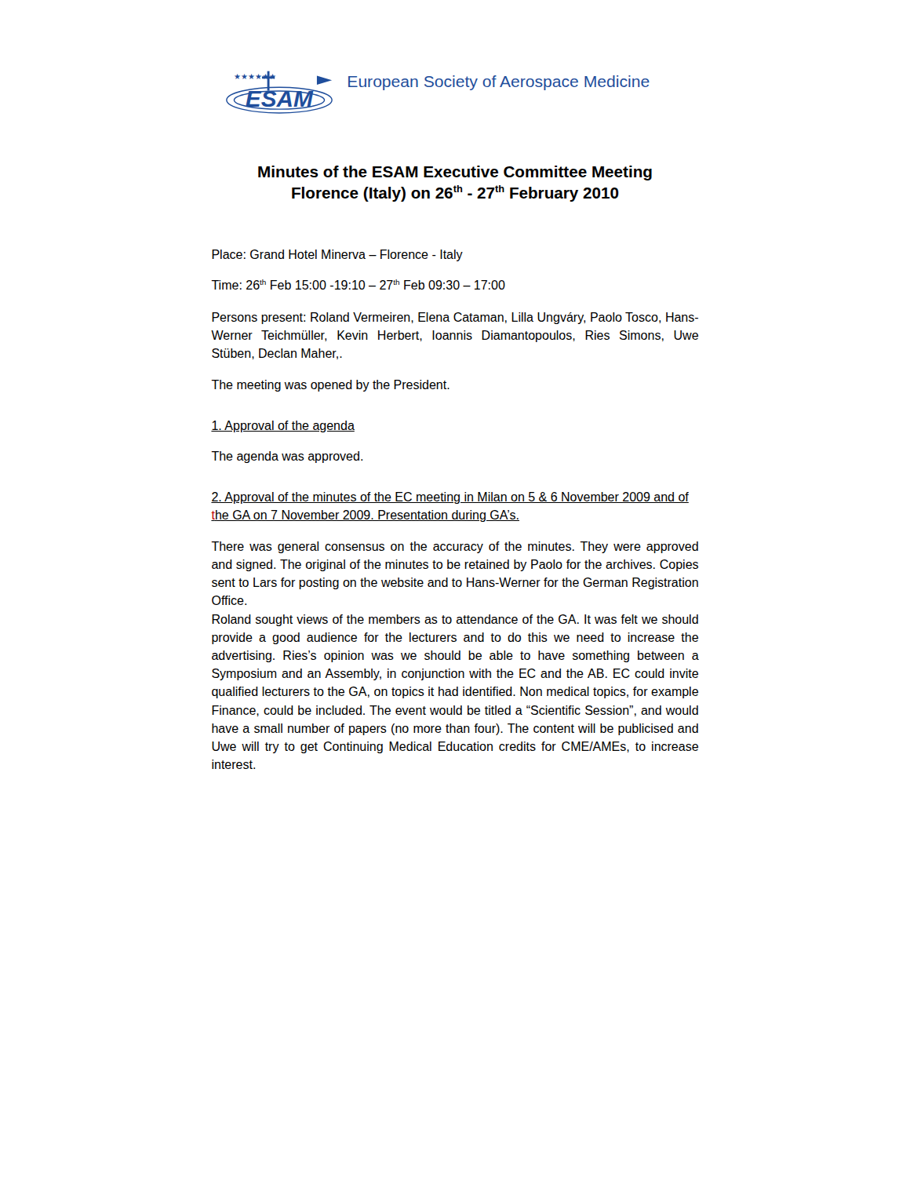Minutes of the ESAM Executive Committee MeetingFlorence (Italy) on 26th - 27th February 2010
Place: Grand Hotel Minerva – Florence - Italy
Time: 26th Feb 15:00 -19:10 – 27th Feb 09:30 – 17:00
Persons present: Roland Vermeiren, Elena Cataman, Lilla Ungváry, Paolo Tosco, Hans-Werner Teichmüller, Kevin Herbert, Ioannis Diamantopoulos, Ries Simons, Uwe Stüben, Declan Maher,.
The meeting was opened by the President.
1. Approval of the agenda
The agenda was approved.
2. Approval of the minutes of the EC meeting in Milan on 5 & 6 November 2009 and of the GA on 7 November 2009. Presentation during GA’s.
There was general consensus on the accuracy of the minutes. They were approved and signed. The original of the minutes to be retained by Paolo for the archives. Copies sent to Lars for posting on the website and to Hans-Werner for the German Registration Office.
Roland sought views of the members as to attendance of the GA. It was felt we should provide a good audience for the lecturers and to do this we need to increase the advertising. Ries’s opinion was we should be able to have something between a Symposium and an Assembly, in conjunction with the EC and the AB. EC could invite qualified lecturers to the GA, on topics it had identified. Non medical topics, for example Finance, could be included. The event would be titled a “Scientific Session”, and would have a small number of papers (no more than four). The content will be publicised and Uwe will try to get Continuing Medical Education credits for CME/AMEs, to increase interest.